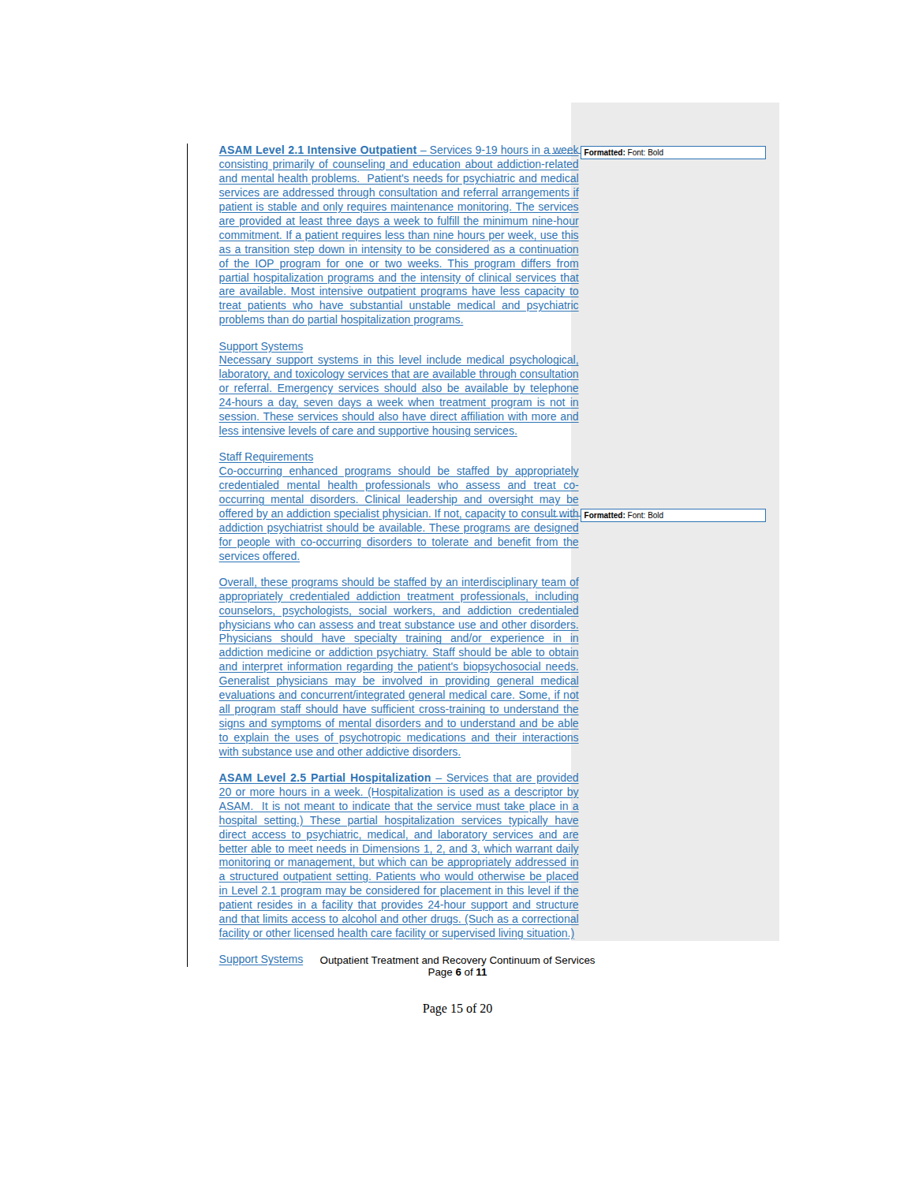Formatted: Font: Bold
Formatted: Font: Bold
ASAM Level 2.1 Intensive Outpatient – Services 9-19 hours in a week consisting primarily of counseling and education about addiction-related and mental health problems. Patient's needs for psychiatric and medical services are addressed through consultation and referral arrangements if patient is stable and only requires maintenance monitoring. The services are provided at least three days a week to fulfill the minimum nine-hour commitment. If a patient requires less than nine hours per week, use this as a transition step down in intensity to be considered as a continuation of the IOP program for one or two weeks. This program differs from partial hospitalization programs and the intensity of clinical services that are available. Most intensive outpatient programs have less capacity to treat patients who have substantial unstable medical and psychiatric problems than do partial hospitalization programs.
Support Systems Necessary support systems in this level include medical psychological, laboratory, and toxicology services that are available through consultation or referral. Emergency services should also be available by telephone 24-hours a day, seven days a week when treatment program is not in session. These services should also have direct affiliation with more and less intensive levels of care and supportive housing services.
Staff Requirements Co-occurring enhanced programs should be staffed by appropriately credentialed mental health professionals who assess and treat co-occurring mental disorders. Clinical leadership and oversight may be offered by an addiction specialist physician. If not, capacity to consult with addiction psychiatrist should be available. These programs are designed for people with co-occurring disorders to tolerate and benefit from the services offered.
Overall, these programs should be staffed by an interdisciplinary team of appropriately credentialed addiction treatment professionals, including counselors, psychologists, social workers, and addiction credentialed physicians who can assess and treat substance use and other disorders. Physicians should have specialty training and/or experience in in addiction medicine or addiction psychiatry. Staff should be able to obtain and interpret information regarding the patient's biopsychosocial needs. Generalist physicians may be involved in providing general medical evaluations and concurrent/integrated general medical care. Some, if not all program staff should have sufficient cross-training to understand the signs and symptoms of mental disorders and to understand and be able to explain the uses of psychotropic medications and their interactions with substance use and other addictive disorders.
ASAM Level 2.5 Partial Hospitalization – Services that are provided 20 or more hours in a week. (Hospitalization is used as a descriptor by ASAM. It is not meant to indicate that the service must take place in a hospital setting.) These partial hospitalization services typically have direct access to psychiatric, medical, and laboratory services and are better able to meet needs in Dimensions 1, 2, and 3, which warrant daily monitoring or management, but which can be appropriately addressed in a structured outpatient setting. Patients who would otherwise be placed in Level 2.1 program may be considered for placement in this level if the patient resides in a facility that provides 24-hour support and structure and that limits access to alcohol and other drugs. (Such as a correctional facility or other licensed health care facility or supervised living situation.)
Support Systems
Outpatient Treatment and Recovery Continuum of Services Page 6 of 11
Page 15 of 20